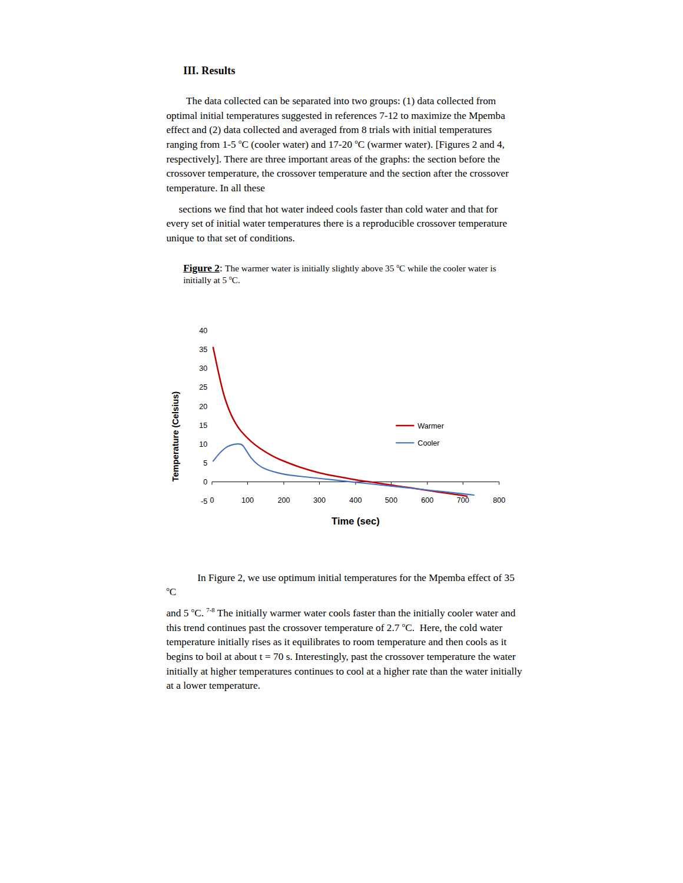III. Results
The data collected can be separated into two groups: (1) data collected from optimal initial temperatures suggested in references 7-12 to maximize the Mpemba effect and (2) data collected and averaged from 8 trials with initial temperatures ranging from 1-5 oC (cooler water) and 17-20 oC (warmer water). [Figures 2 and 4, respectively]. There are three important areas of the graphs: the section before the crossover temperature, the crossover temperature and the section after the crossover temperature. In all these
sections we find that hot water indeed cools faster than cold water and that for every set of initial water temperatures there is a reproducible crossover temperature unique to that set of conditions.
Figure 2: The warmer water is initially slightly above 35 oC while the cooler water is initially at 5 oC.
Temperature (Celsius) 40 35 30 25 20 15 10 5 0 -5 0 100 200 300 400 500 600 700 800 Time (sec) Warmer Cooler
In Figure 2, we use optimum initial temperatures for the Mpemba effect of 35 oC
and 5 oC. 7-8 The initially warmer water cools faster than the initially cooler water and this trend continues past the crossover temperature of 2.7 oC. Here, the cold water temperature initially rises as it equilibrates to room temperature and then cools as it begins to boil at about t = 70 s. Interestingly, past the crossover temperature the water initially at higher temperatures continues to cool at a higher rate than the water initially at a lower temperature.